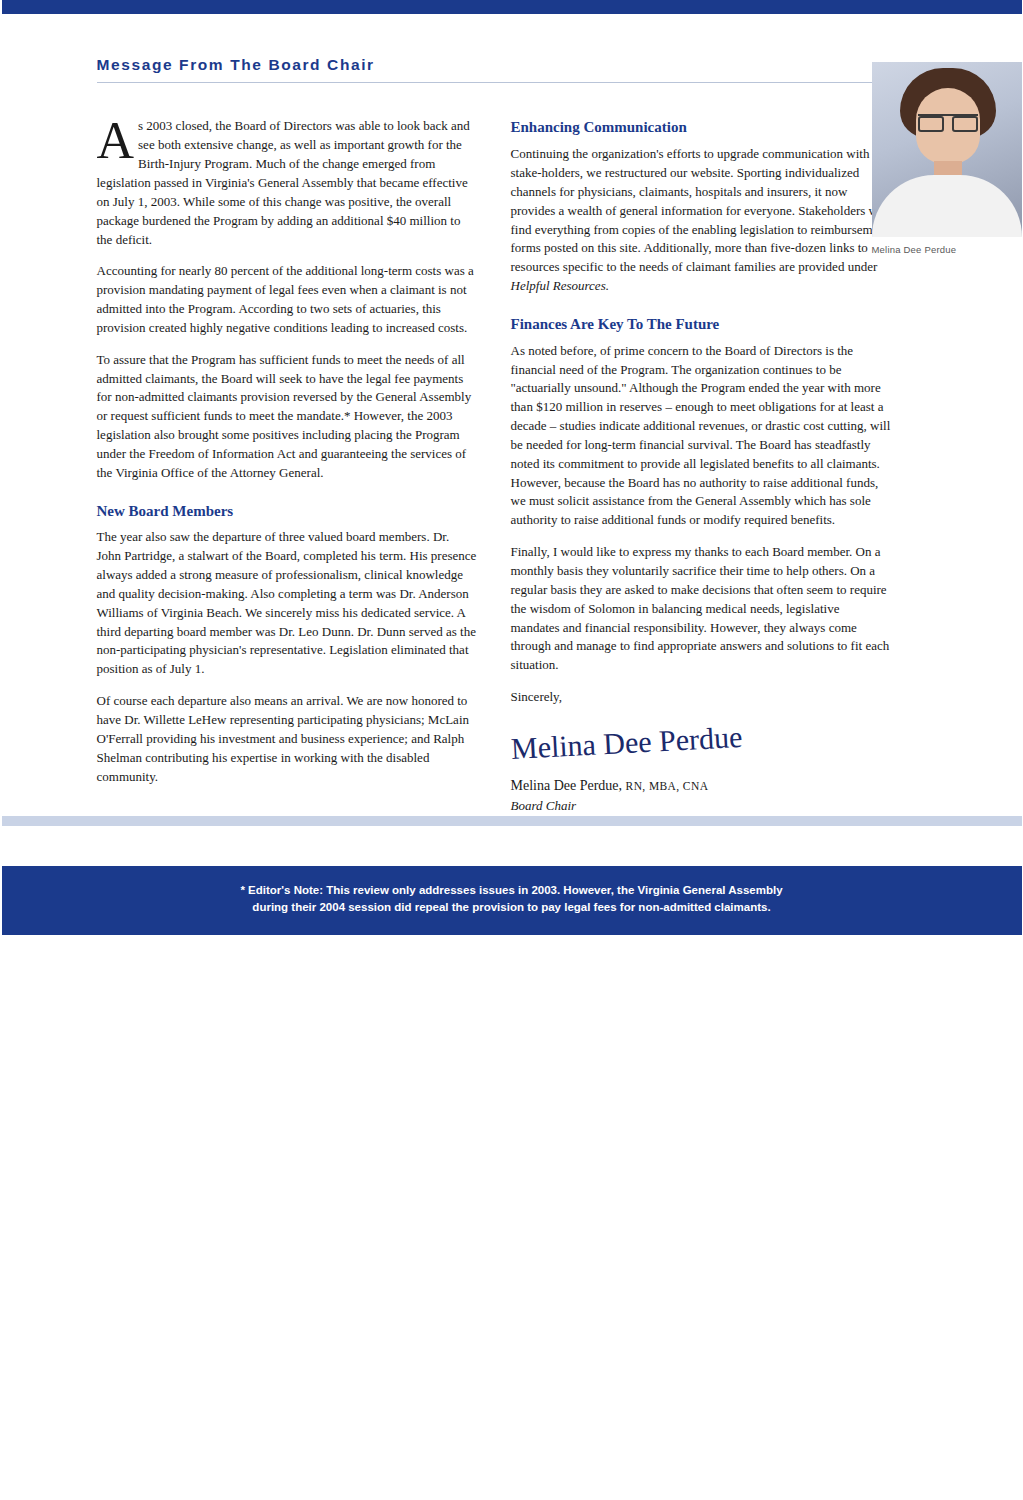Message From The Board Chair
Melina Dee Perdue
As 2003 closed, the Board of Directors was able to look back and see both extensive change, as well as important growth for the Birth-Injury Program. Much of the change emerged from legislation passed in Virginia's General Assembly that became effective on July 1, 2003. While some of this change was positive, the overall package burdened the Program by adding an additional $40 million to the deficit.
Accounting for nearly 80 percent of the additional long-term costs was a provision mandating payment of legal fees even when a claimant is not admitted into the Program. According to two sets of actuaries, this provision created highly negative conditions leading to increased costs.
To assure that the Program has sufficient funds to meet the needs of all admitted claimants, the Board will seek to have the legal fee payments for non-admitted claimants provision reversed by the General Assembly or request sufficient funds to meet the mandate.* However, the 2003 legislation also brought some positives including placing the Program under the Freedom of Information Act and guaranteeing the services of the Virginia Office of the Attorney General.
New Board Members
The year also saw the departure of three valued board members. Dr. John Partridge, a stalwart of the Board, completed his term. His presence always added a strong measure of professionalism, clinical knowledge and quality decision-making. Also completing a term was Dr. Anderson Williams of Virginia Beach. We sincerely miss his dedicated service. A third departing board member was Dr. Leo Dunn. Dr. Dunn served as the non-participating physician's representative. Legislation eliminated that position as of July 1.
Of course each departure also means an arrival. We are now honored to have Dr. Willette LeHew representing participating physicians; McLain O'Ferrall providing his investment and business experience; and Ralph Shelman contributing his expertise in working with the disabled community.
Enhancing Communication
Continuing the organization's efforts to upgrade communication with all stake-holders, we restructured our website. Sporting individualized channels for physicians, claimants, hospitals and insurers, it now provides a wealth of general information for everyone. Stakeholders will find everything from copies of the enabling legislation to reimbursement forms posted on this site. Additionally, more than five-dozen links to resources specific to the needs of claimant families are provided under Helpful Resources.
Finances Are Key To The Future
As noted before, of prime concern to the Board of Directors is the financial need of the Program. The organization continues to be "actuarially unsound." Although the Program ended the year with more than $120 million in reserves – enough to meet obligations for at least a decade – studies indicate additional revenues, or drastic cost cutting, will be needed for long-term financial survival. The Board has steadfastly noted its commitment to provide all legislated benefits to all claimants. However, because the Board has no authority to raise additional funds, we must solicit assistance from the General Assembly which has sole authority to raise additional funds or modify required benefits.
Finally, I would like to express my thanks to each Board member. On a monthly basis they voluntarily sacrifice their time to help others. On a regular basis they are asked to make decisions that often seem to require the wisdom of Solomon in balancing medical needs, legislative mandates and financial responsibility. However, they always come through and manage to find appropriate answers and solutions to fit each situation.
Sincerely,
Melina Dee Perdue
Melina Dee Perdue, RN, MBA, CNA
Board Chair
* Editor's Note: This review only addresses issues in 2003. However, the Virginia General Assembly
during their 2004 session did repeal the provision to pay legal fees for non-admitted claimants.